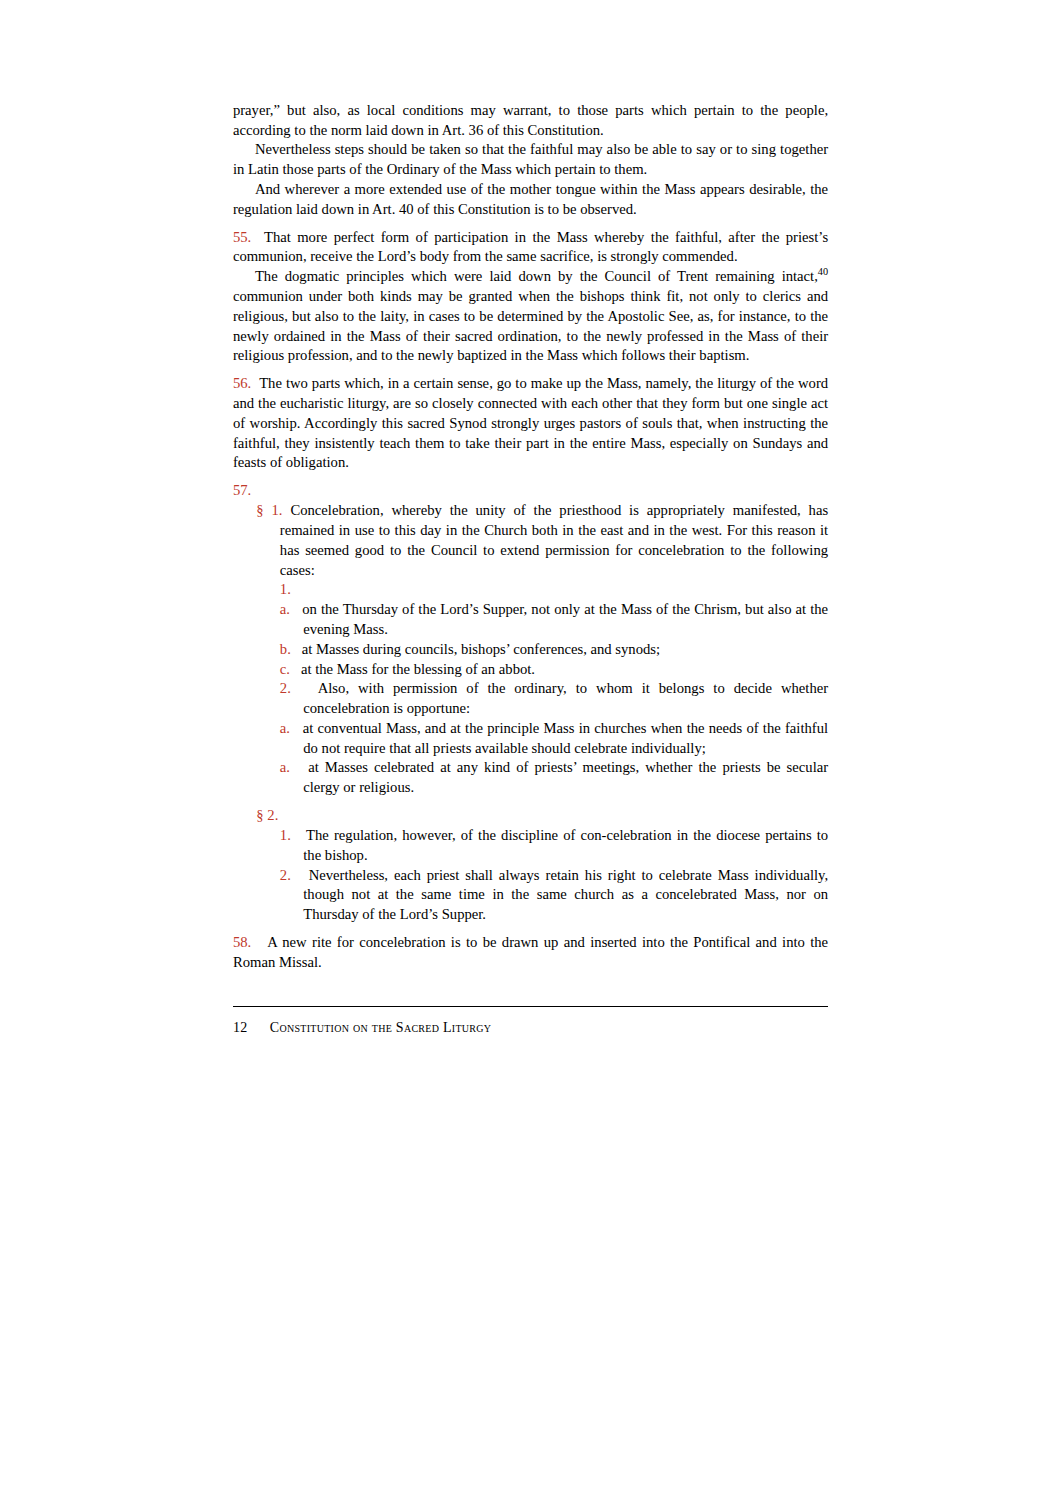prayer,” but also, as local conditions may warrant, to those parts which pertain to the people, according to the norm laid down in Art. 36 of this Constitution.
Nevertheless steps should be taken so that the faithful may also be able to say or to sing together in Latin those parts of the Ordinary of the Mass which pertain to them.
And wherever a more extended use of the mother tongue within the Mass appears desirable, the regulation laid down in Art. 40 of this Constitution is to be observed.
55. That more perfect form of participation in the Mass whereby the faithful, after the priest’s communion, receive the Lord’s body from the same sacrifice, is strongly commended.
The dogmatic principles which were laid down by the Council of Trent remaining intact,40 communion under both kinds may be granted when the bishops think fit, not only to clerics and religious, but also to the laity, in cases to be determined by the Apostolic See, as, for instance, to the newly ordained in the Mass of their sacred ordination, to the newly professed in the Mass of their religious profession, and to the newly baptized in the Mass which follows their baptism.
56. The two parts which, in a certain sense, go to make up the Mass, namely, the liturgy of the word and the eucharistic liturgy, are so closely connected with each other that they form but one single act of worship. Accordingly this sacred Synod strongly urges pastors of souls that, when instructing the faithful, they insistently teach them to take their part in the entire Mass, especially on Sundays and feasts of obligation.
57.
§ 1. Concelebration, whereby the unity of the priesthood is appropriately manifested, has remained in use to this day in the Church both in the east and in the west. For this reason it has seemed good to the Council to extend permission for concelebration to the following cases:
1.
a. on the Thursday of the Lord’s Supper, not only at the Mass of the Chrism, but also at the evening Mass.
b. at Masses during councils, bishops’ conferences, and synods;
c. at the Mass for the blessing of an abbot.
2. Also, with permission of the ordinary, to whom it belongs to decide whether concelebration is opportune:
a. at conventual Mass, and at the principle Mass in churches when the needs of the faithful do not require that all priests available should celebrate individually;
a. at Masses celebrated at any kind of priests’ meetings, whether the priests be secular clergy or religious.
§ 2.
1. The regulation, however, of the discipline of con-celebration in the diocese pertains to the bishop.
2. Nevertheless, each priest shall always retain his right to celebrate Mass individually, though not at the same time in the same church as a concelebrated Mass, nor on Thursday of the Lord’s Supper.
58. A new rite for concelebration is to be drawn up and inserted into the Pontifical and into the Roman Missal.
12 Constitution on the Sacred Liturgy